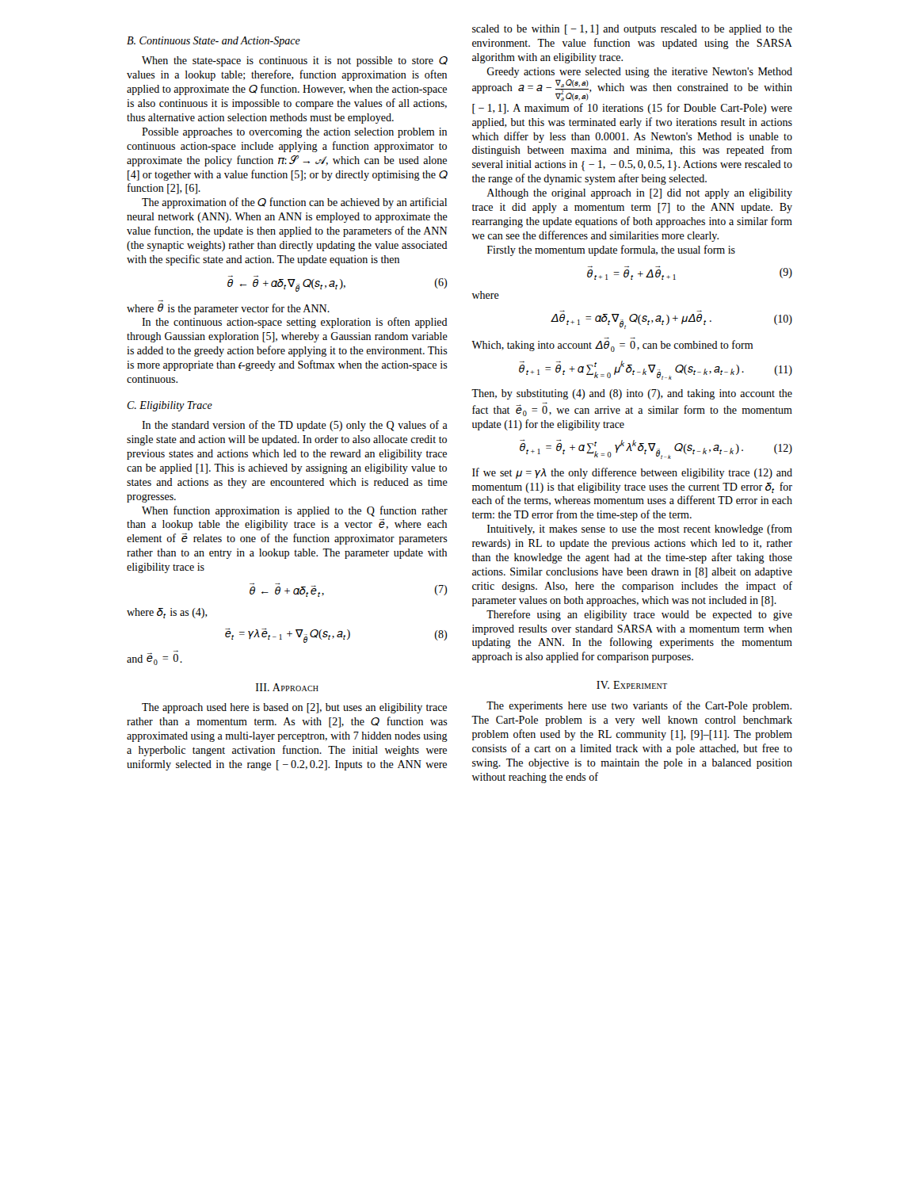B. Continuous State- and Action-Space
When the state-space is continuous it is not possible to store Q values in a lookup table; therefore, function approximation is often applied to approximate the Q function. However, when the action-space is also continuous it is impossible to compare the values of all actions, thus alternative action selection methods must be employed.
Possible approaches to overcoming the action selection problem in continuous action-space include applying a function approximator to approximate the policy function π:𝒮→𝒜, which can be used alone [4] or together with a value function [5]; or by directly optimising the Q function [2], [6].
The approximation of the Q function can be achieved by an artificial neural network (ANN). When an ANN is employed to approximate the value function, the update is then applied to the parameters of the ANN (the synaptic weights) rather than directly updating the value associated with the specific state and action. The update equation is then
θ→ ← θ→ + αδt ∇θ→ Q(st,at), (6)
where θ→ is the parameter vector for the ANN.
In the continuous action-space setting exploration is often applied through Gaussian exploration [5], whereby a Gaussian random variable is added to the greedy action before applying it to the environment. This is more appropriate than ϵ-greedy and Softmax when the action-space is continuous.
C. Eligibility Trace
In the standard version of the TD update (5) only the Q values of a single state and action will be updated. In order to also allocate credit to previous states and actions which led to the reward an eligibility trace can be applied [1]. This is achieved by assigning an eligibility value to states and actions as they are encountered which is reduced as time progresses.
When function approximation is applied to the Q function rather than a lookup table the eligibility trace is a vector e→, where each element of e→ relates to one of the function approximator parameters rather than to an entry in a lookup table. The parameter update with eligibility trace is
θ→ ← θ→ + αδt e→t , (7)
where δt is as (4),
e→t = γλ e→t−1 + ∇θ→ Q(st,at) (8)
and e→0=0→.
III. Approach
The approach used here is based on [2], but uses an eligibility trace rather than a momentum term. As with [2], the Q function was approximated using a multi-layer perceptron, with 7 hidden nodes using a hyperbolic tangent activation function. The initial weights were uniformly selected in the range [−0.2,0.2]. Inputs to the ANN were scaled to be within [−1,1] and outputs rescaled to be applied to the environment. The value function was updated using the SARSA algorithm with an eligibility trace.
Greedy actions were selected using the iterative Newton's Method approach a=a−∇aQ(s,a)∇a2Q(s,a), which was then constrained to be within [−1,1]. A maximum of 10 iterations (15 for Double Cart-Pole) were applied, but this was terminated early if two iterations result in actions which differ by less than 0.0001. As Newton's Method is unable to distinguish between maxima and minima, this was repeated from several initial actions in {−1,−0.5,0,0.5,1}. Actions were rescaled to the range of the dynamic system after being selected.
Although the original approach in [2] did not apply an eligibility trace it did apply a momentum term [7] to the ANN update. By rearranging the update equations of both approaches into a similar form we can see the differences and similarities more clearly.
Firstly the momentum update formula, the usual form is
θ→t+1 = θ→t + Δθ→t+1 (9)
where
Δθ→t+1 = αδt ∇θ→t Q(st,at) + μΔθ→t . (10)
Which, taking into account Δθ→0=0→, can be combined to form
θ→t+1 = θ→t + α ∑k=0t μk δt−k ∇θ→t−k Q(st−k,at−k). (11)
Then, by substituting (4) and (8) into (7), and taking into account the fact that e→0=0→, we can arrive at a similar form to the momentum update (11) for the eligibility trace
θ→t+1 = θ→t + α ∑k=0t γk λk δt ∇θ→t−k Q(st−k,at−k). (12)
If we set μ=γλ the only difference between eligibility trace (12) and momentum (11) is that eligibility trace uses the current TD error δt for each of the terms, whereas momentum uses a different TD error in each term: the TD error from the time-step of the term.
Intuitively, it makes sense to use the most recent knowledge (from rewards) in RL to update the previous actions which led to it, rather than the knowledge the agent had at the time-step after taking those actions. Similar conclusions have been drawn in [8] albeit on adaptive critic designs. Also, here the comparison includes the impact of parameter values on both approaches, which was not included in [8].
Therefore using an eligibility trace would be expected to give improved results over standard SARSA with a momentum term when updating the ANN. In the following experiments the momentum approach is also applied for comparison purposes.
IV. Experiment
The experiments here use two variants of the Cart-Pole problem. The Cart-Pole problem is a very well known control benchmark problem often used by the RL community [1], [9]–[11]. The problem consists of a cart on a limited track with a pole attached, but free to swing. The objective is to maintain the pole in a balanced position without reaching the ends of